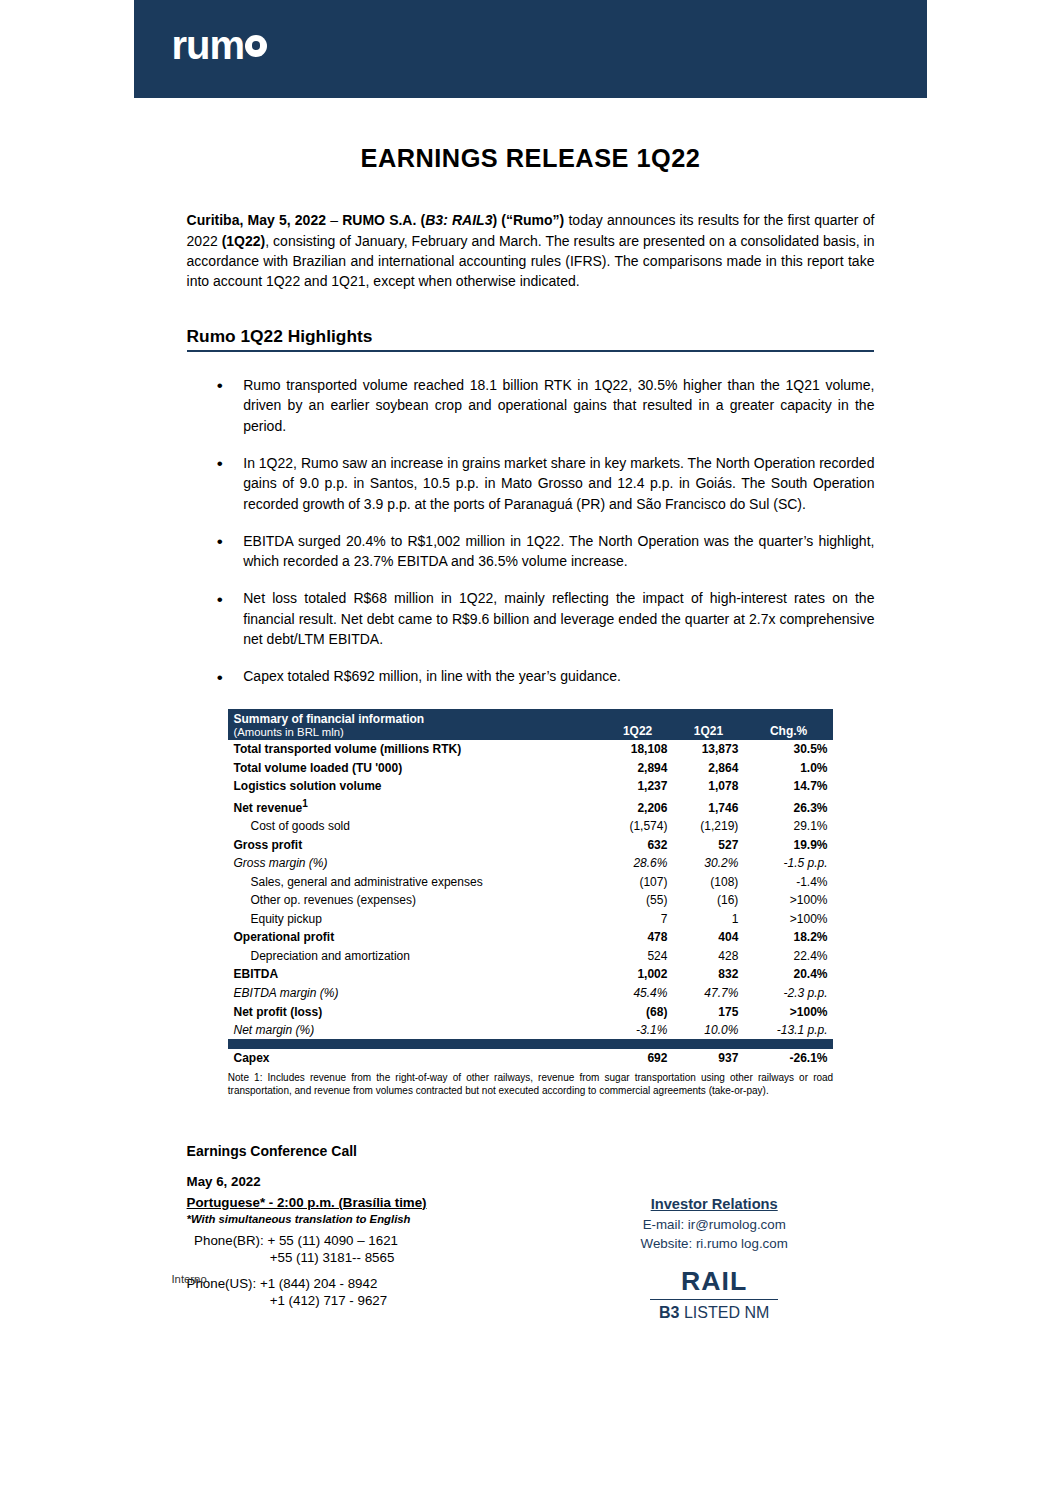rum
EARNINGS RELEASE 1Q22
Curitiba, May 5, 2022 – RUMO S.A. (B3: RAIL3) (“Rumo”) today announces its results for the first quarter of 2022 (1Q22), consisting of January, February and March. The results are presented on a consolidated basis, in accordance with Brazilian and international accounting rules (IFRS). The comparisons made in this report take into account 1Q22 and 1Q21, except when otherwise indicated.
Rumo 1Q22 Highlights
Rumo transported volume reached 18.1 billion RTK in 1Q22, 30.5% higher than the 1Q21 volume, driven by an earlier soybean crop and operational gains that resulted in a greater capacity in the period.
In 1Q22, Rumo saw an increase in grains market share in key markets. The North Operation recorded gains of 9.0 p.p. in Santos, 10.5 p.p. in Mato Grosso and 12.4 p.p. in Goiás. The South Operation recorded growth of 3.9 p.p. at the ports of Paranaguá (PR) and São Francisco do Sul (SC).
EBITDA surged 20.4% to R$1,002 million in 1Q22. The North Operation was the quarter’s highlight, which recorded a 23.7% EBITDA and 36.5% volume increase.
Net loss totaled R$68 million in 1Q22, mainly reflecting the impact of high-interest rates on the financial result. Net debt came to R$9.6 billion and leverage ended the quarter at 2.7x comprehensive net debt/LTM EBITDA.
Capex totaled R$692 million, in line with the year’s guidance.
| Summary of financial information (Amounts in BRL mln) | 1Q22 | 1Q21 | Chg.% |
| --- | --- | --- | --- |
| Total transported volume (millions RTK) | 18,108 | 13,873 | 30.5% |
| Total volume loaded (TU '000) | 2,894 | 2,864 | 1.0% |
| Logistics solution volume | 1,237 | 1,078 | 14.7% |
| Net revenue 1 | 2,206 | 1,746 | 26.3% |
| Cost of goods sold | (1,574) | (1,219) | 29.1% |
| Gross profit | 632 | 527 | 19.9% |
| Gross margin (%) | 28.6% | 30.2% | -1.5 p.p. |
| Sales, general and administrative expenses | (107) | (108) | -1.4% |
| Other op. revenues (expenses) | (55) | (16) | >100% |
| Equity pickup | 7 | 1 | >100% |
| Operational profit | 478 | 404 | 18.2% |
| Depreciation and amortization | 524 | 428 | 22.4% |
| EBITDA | 1,002 | 832 | 20.4% |
| EBITDA margin (%) | 45.4% | 47.7% | -2.3 p.p. |
| Net profit (loss) | (68) | 175 | >100% |
| Net margin (%) | -3.1% | 10.0% | -13.1 p.p. |
| Capex | 692 | 937 | -26.1% |
Note 1: Includes revenue from the right-of-way of other railways, revenue from sugar transportation using other railways or road transportation, and revenue from volumes contracted but not executed according to commercial agreements (take-or-pay).
Earnings Conference Call
May 6, 2022
Portuguese* - 2:00 p.m. (Brasília time)
*With simultaneous translation to English
Phone(BR): + 55 (11) 4090 – 1621
+55 (11) 3181-- 8565
Phone(US): +1 (844) 204 - 8942
+1 (412) 717 - 9627
Investor Relations
E-mail: ir@rumolog.com
Website: ri.rumo log.com
RAIL B3 LISTED NM
Interno